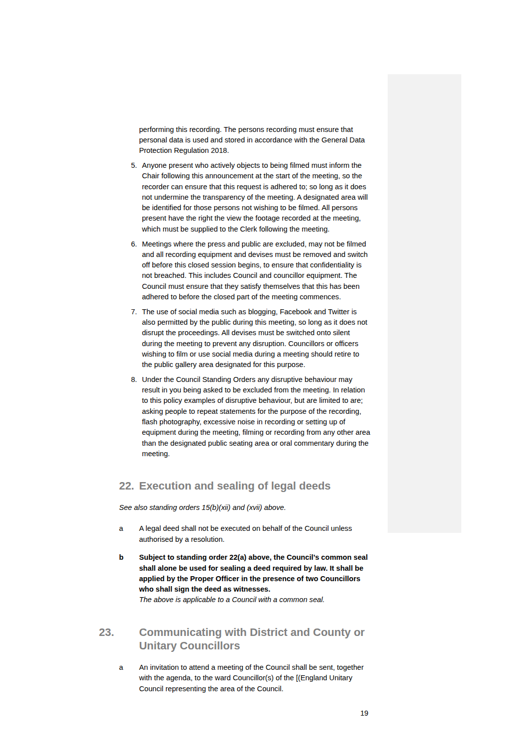performing this recording. The persons recording must ensure that personal data is used and stored in accordance with the General Data Protection Regulation 2018.
Anyone present who actively objects to being filmed must inform the Chair following this announcement at the start of the meeting, so the recorder can ensure that this request is adhered to; so long as it does not undermine the transparency of the meeting. A designated area will be identified for those persons not wishing to be filmed. All persons present have the right the view the footage recorded at the meeting, which must be supplied to the Clerk following the meeting.
Meetings where the press and public are excluded, may not be filmed and all recording equipment and devises must be removed and switch off before this closed session begins, to ensure that confidentiality is not breached. This includes Council and councillor equipment. The Council must ensure that they satisfy themselves that this has been adhered to before the closed part of the meeting commences.
The use of social media such as blogging, Facebook and Twitter is also permitted by the public during this meeting, so long as it does not disrupt the proceedings. All devises must be switched onto silent during the meeting to prevent any disruption. Councillors or officers wishing to film or use social media during a meeting should retire to the public gallery area designated for this purpose.
Under the Council Standing Orders any disruptive behaviour may result in you being asked to be excluded from the meeting. In relation to this policy examples of disruptive behaviour, but are limited to are; asking people to repeat statements for the purpose of the recording, flash photography, excessive noise in recording or setting up of equipment during the meeting, filming or recording from any other area than the designated public seating area or oral commentary during the meeting.
22. Execution and sealing of legal deeds
See also standing orders 15(b)(xii) and (xvii) above.
a
A legal deed shall not be executed on behalf of the Council unless authorised by a resolution.
b
Subject to standing order 22(a) above, the Council’s common seal shall alone be used for sealing a deed required by law. It shall be applied by the Proper Officer in the presence of two Councillors who shall sign the deed as witnesses. The above is applicable to a Council with a common seal.
23. Communicating with District and County or Unitary Councillors
a
An invitation to attend a meeting of the Council shall be sent, together with the agenda, to the ward Councillor(s) of the [(England Unitary Council representing the area of the Council.
19